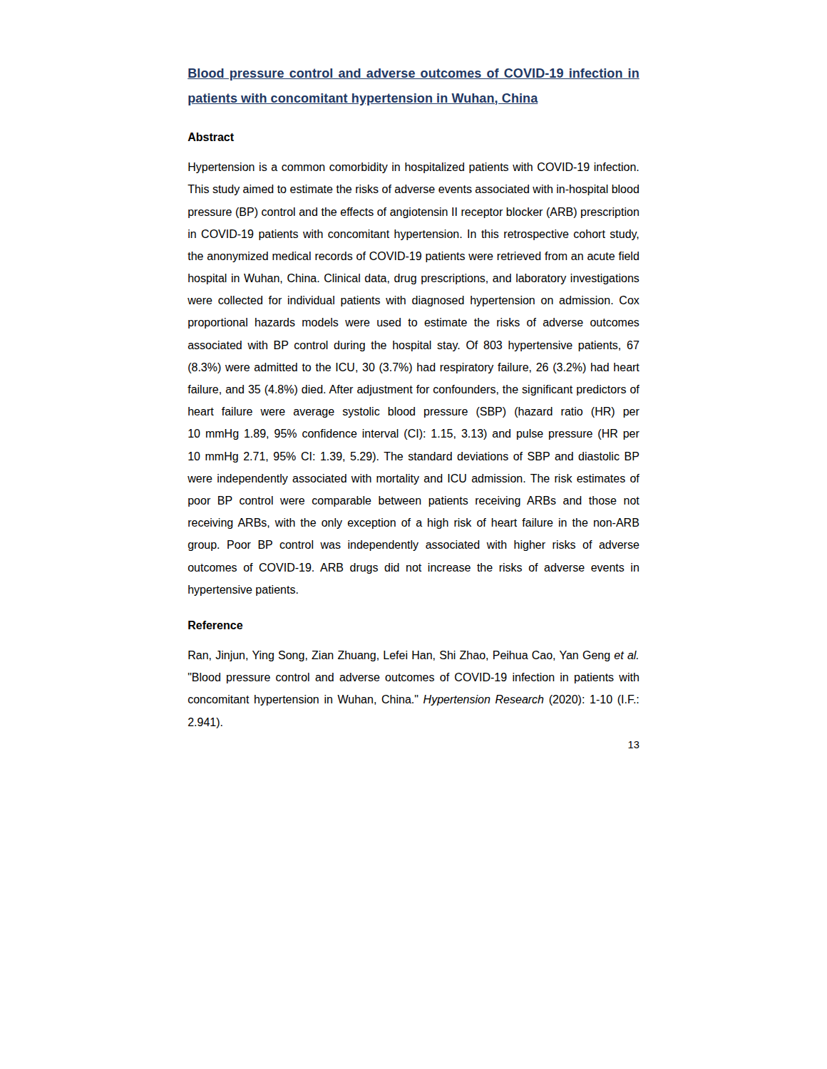Blood pressure control and adverse outcomes of COVID-19 infection in patients with concomitant hypertension in Wuhan, China
Abstract
Hypertension is a common comorbidity in hospitalized patients with COVID-19 infection. This study aimed to estimate the risks of adverse events associated with in-hospital blood pressure (BP) control and the effects of angiotensin II receptor blocker (ARB) prescription in COVID-19 patients with concomitant hypertension. In this retrospective cohort study, the anonymized medical records of COVID-19 patients were retrieved from an acute field hospital in Wuhan, China. Clinical data, drug prescriptions, and laboratory investigations were collected for individual patients with diagnosed hypertension on admission. Cox proportional hazards models were used to estimate the risks of adverse outcomes associated with BP control during the hospital stay. Of 803 hypertensive patients, 67 (8.3%) were admitted to the ICU, 30 (3.7%) had respiratory failure, 26 (3.2%) had heart failure, and 35 (4.8%) died. After adjustment for confounders, the significant predictors of heart failure were average systolic blood pressure (SBP) (hazard ratio (HR) per 10 mmHg 1.89, 95% confidence interval (CI): 1.15, 3.13) and pulse pressure (HR per 10 mmHg 2.71, 95% CI: 1.39, 5.29). The standard deviations of SBP and diastolic BP were independently associated with mortality and ICU admission. The risk estimates of poor BP control were comparable between patients receiving ARBs and those not receiving ARBs, with the only exception of a high risk of heart failure in the non-ARB group. Poor BP control was independently associated with higher risks of adverse outcomes of COVID-19. ARB drugs did not increase the risks of adverse events in hypertensive patients.
Reference
Ran, Jinjun, Ying Song, Zian Zhuang, Lefei Han, Shi Zhao, Peihua Cao, Yan Geng et al. "Blood pressure control and adverse outcomes of COVID-19 infection in patients with concomitant hypertension in Wuhan, China." Hypertension Research (2020): 1-10 (I.F.: 2.941).
13